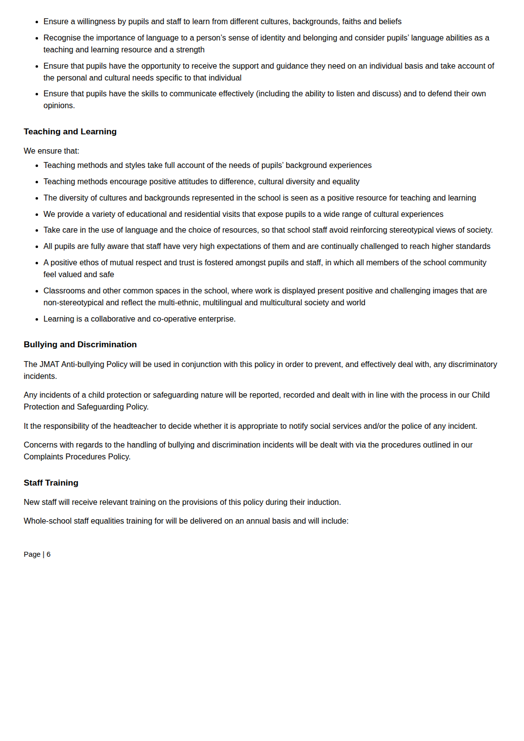Ensure a willingness by pupils and staff to learn from different cultures, backgrounds, faiths and beliefs
Recognise the importance of language to a person’s sense of identity and belonging and consider pupils’ language abilities as a teaching and learning resource and a strength
Ensure that pupils have the opportunity to receive the support and guidance they need on an individual basis and take account of the personal and cultural needs specific to that individual
Ensure that pupils have the skills to communicate effectively (including the ability to listen and discuss) and to defend their own opinions.
Teaching and Learning
We ensure that:
Teaching methods and styles take full account of the needs of pupils’ background experiences
Teaching methods encourage positive attitudes to difference, cultural diversity and equality
The diversity of cultures and backgrounds represented in the school is seen as a positive resource for teaching and learning
We provide a variety of educational and residential visits that expose pupils to a wide range of cultural experiences
Take care in the use of language and the choice of resources, so that school staff avoid reinforcing stereotypical views of society.
All pupils are fully aware that staff have very high expectations of them and are continually challenged to reach higher standards
A positive ethos of mutual respect and trust is fostered amongst pupils and staff, in which all members of the school community feel valued and safe
Classrooms and other common spaces in the school, where work is displayed present positive and challenging images that are non-stereotypical and reflect the multi-ethnic, multilingual and multicultural society and world
Learning is a collaborative and co-operative enterprise.
Bullying and Discrimination
The JMAT Anti-bullying Policy will be used in conjunction with this policy in order to prevent, and effectively deal with, any discriminatory incidents.
Any incidents of a child protection or safeguarding nature will be reported, recorded and dealt with in line with the process in our Child Protection and Safeguarding Policy.
It the responsibility of the headteacher to decide whether it is appropriate to notify social services and/or the police of any incident.
Concerns with regards to the handling of bullying and discrimination incidents will be dealt with via the procedures outlined in our Complaints Procedures Policy.
Staff Training
New staff will receive relevant training on the provisions of this policy during their induction.
Whole-school staff equalities training for will be delivered on an annual basis and will include:
Page | 6